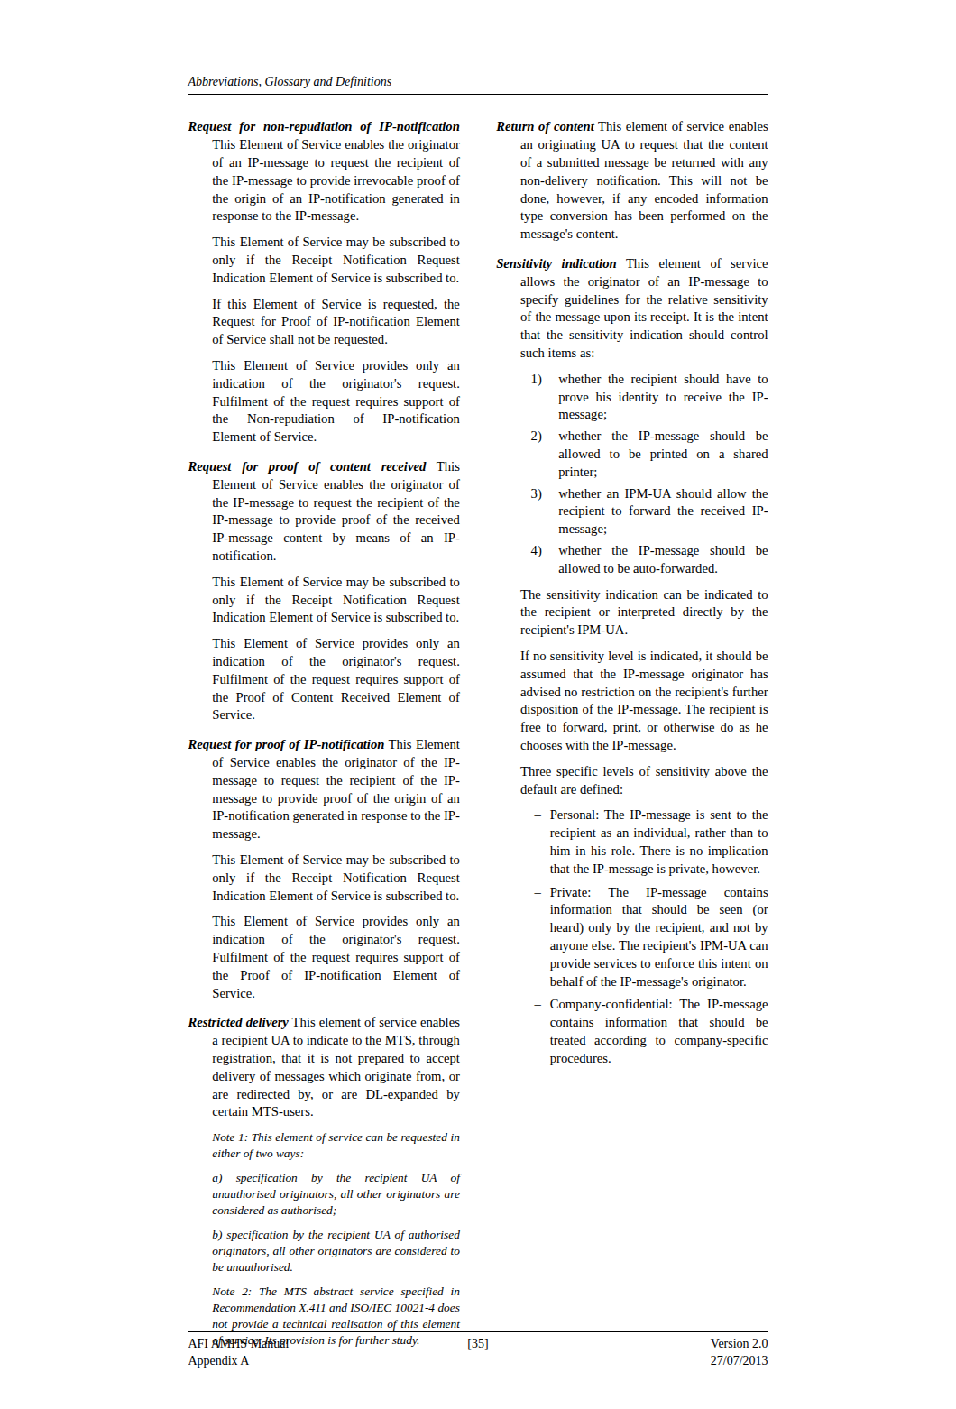Abbreviations, Glossary and Definitions
Request for non-repudiation of IP-notification This Element of Service enables the originator of an IP-message to request the recipient of the IP-message to provide irrevocable proof of the origin of an IP-notification generated in response to the IP-message.
This Element of Service may be subscribed to only if the Receipt Notification Request Indication Element of Service is subscribed to.
If this Element of Service is requested, the Request for Proof of IP-notification Element of Service shall not be requested.
This Element of Service provides only an indication of the originator's request. Fulfilment of the request requires support of the Non-repudiation of IP-notification Element of Service.
Request for proof of content received This Element of Service enables the originator of the IP-message to request the recipient of the IP-message to provide proof of the received IP-message content by means of an IP-notification.
This Element of Service may be subscribed to only if the Receipt Notification Request Indication Element of Service is subscribed to.
This Element of Service provides only an indication of the originator's request. Fulfilment of the request requires support of the Proof of Content Received Element of Service.
Request for proof of IP-notification This Element of Service enables the originator of the IP-message to request the recipient of the IP-message to provide proof of the origin of an IP-notification generated in response to the IP-message.
This Element of Service may be subscribed to only if the Receipt Notification Request Indication Element of Service is subscribed to.
This Element of Service provides only an indication of the originator's request. Fulfilment of the request requires support of the Proof of IP-notification Element of Service.
Restricted delivery This element of service enables a recipient UA to indicate to the MTS, through registration, that it is not prepared to accept delivery of messages which originate from, or are redirected by, or are DL-expanded by certain MTS-users.
Note 1: This element of service can be requested in either of two ways:
a) specification by the recipient UA of unauthorised originators, all other originators are considered as authorised;
b) specification by the recipient UA of authorised originators, all other originators are considered to be unauthorised.
Note 2: The MTS abstract service specified in Recommendation X.411 and ISO/IEC 10021-4 does not provide a technical realisation of this element of service. Its provision is for further study.
Return of content This element of service enables an originating UA to request that the content of a submitted message be returned with any non-delivery notification. This will not be done, however, if any encoded information type conversion has been performed on the message's content.
Sensitivity indication This element of service allows the originator of an IP-message to specify guidelines for the relative sensitivity of the message upon its receipt. It is the intent that the sensitivity indication should control such items as:
whether the recipient should have to prove his identity to receive the IP-message;
whether the IP-message should be allowed to be printed on a shared printer;
whether an IPM-UA should allow the recipient to forward the received IP-message;
whether the IP-message should be allowed to be auto-forwarded.
The sensitivity indication can be indicated to the recipient or interpreted directly by the recipient's IPM-UA.
If no sensitivity level is indicated, it should be assumed that the IP-message originator has advised no restriction on the recipient's further disposition of the IP-message. The recipient is free to forward, print, or otherwise do as he chooses with the IP-message.
Three specific levels of sensitivity above the default are defined:
Personal: The IP-message is sent to the recipient as an individual, rather than to him in his role. There is no implication that the IP-message is private, however.
Private: The IP-message contains information that should be seen (or heard) only by the recipient, and not by anyone else. The recipient's IPM-UA can provide services to enforce this intent on behalf of the IP-message's originator.
Company-confidential: The IP-message contains information that should be treated according to company-specific procedures.
| AFI AMHS Manual | [35] | Version 2.0 |
| Appendix A | | 27/07/2013 |